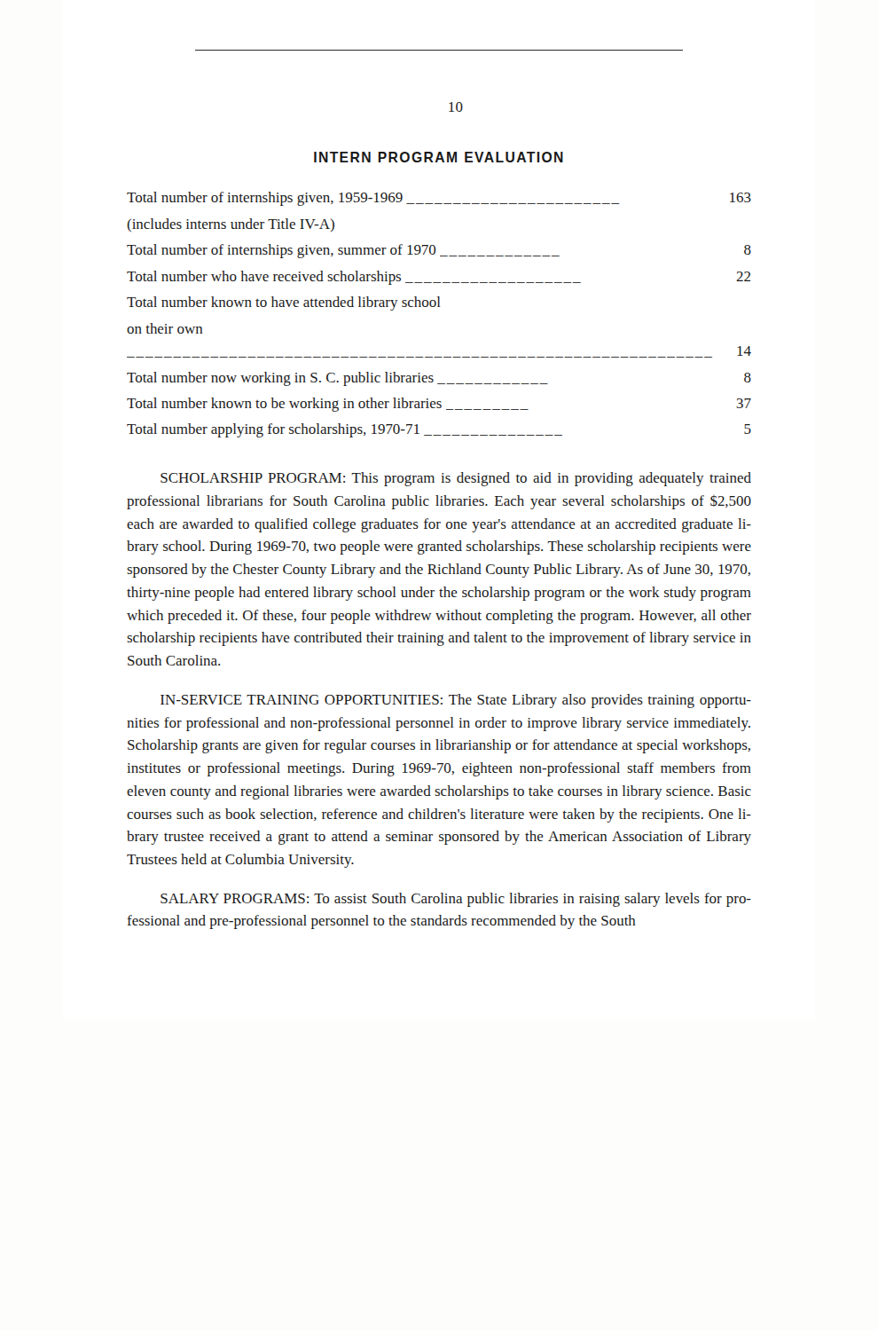10
INTERN PROGRAM EVALUATION
| Total number of internships given, 1959-1969 _______________________ | 163 |
| (includes interns under Title IV-A) | |
| Total number of internships given, summer of 1970 _____________ | 8 |
| Total number who have received scholarships ___________________ | 22 |
| Total number known to have attended library school | |
| on their own _______________________________________________________________ | 14 |
| Total number now working in S. C. public libraries ____________ | 8 |
| Total number known to be working in other libraries _________ | 37 |
| Total number applying for scholarships, 1970-71 _______________ | 5 |
SCHOLARSHIP PROGRAM: This program is designed to aid in providing adequately trained professional librarians for South Carolina public libraries. Each year several scholarships of $2,500 each are awarded to qualified college graduates for one year's attendance at an accredited graduate library school. During 1969-70, two people were granted scholarships. These scholarship recipients were sponsored by the Chester County Library and the Richland County Public Library. As of June 30, 1970, thirty-nine people had entered library school under the scholarship program or the work study program which preceded it. Of these, four people withdrew without completing the program. However, all other scholarship recipients have contributed their training and talent to the improvement of library service in South Carolina.
IN-SERVICE TRAINING OPPORTUNITIES: The State Library also provides training opportunities for professional and non-professional personnel in order to improve library service immediately. Scholarship grants are given for regular courses in librarianship or for attendance at special workshops, institutes or professional meetings. During 1969-70, eighteen non-professional staff members from eleven county and regional libraries were awarded scholarships to take courses in library science. Basic courses such as book selection, reference and children's literature were taken by the recipients. One library trustee received a grant to attend a seminar sponsored by the American Association of Library Trustees held at Columbia University.
SALARY PROGRAMS: To assist South Carolina public libraries in raising salary levels for professional and pre-professional personnel to the standards recommended by the South